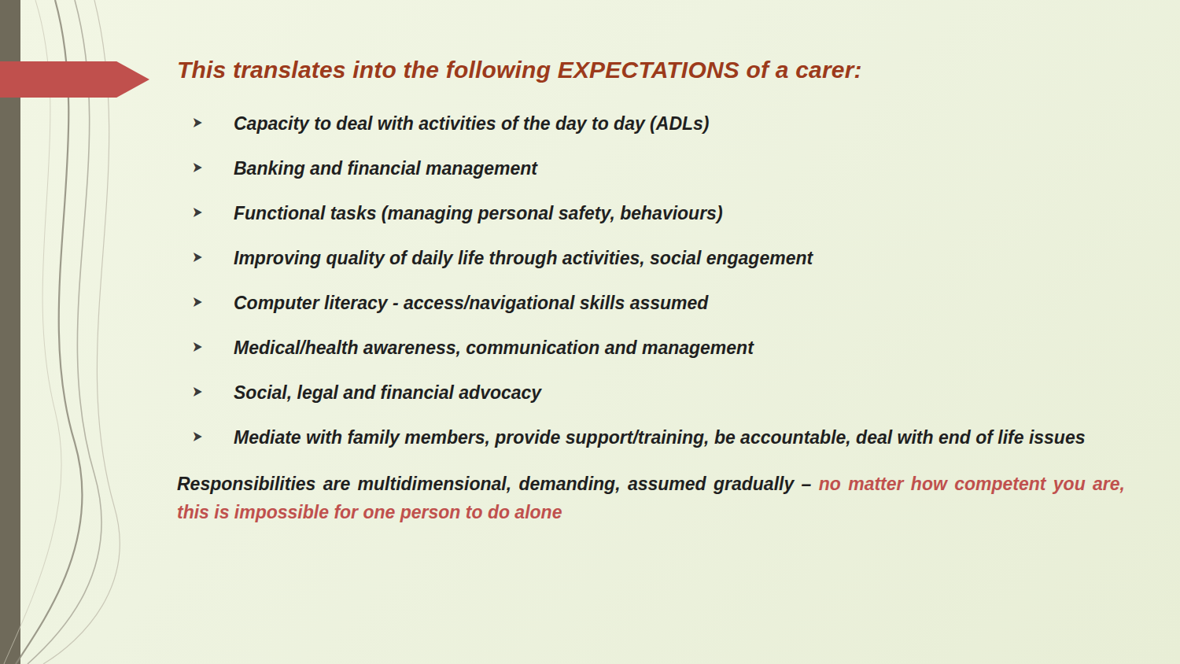This translates into the following EXPECTATIONS of a carer:
Capacity to deal with activities of the day to day (ADLs)
Banking and financial management
Functional tasks (managing personal safety, behaviours)
Improving quality of daily life through activities, social engagement
Computer literacy - access/navigational skills assumed
Medical/health awareness, communication and management
Social, legal and financial advocacy
Mediate with family members, provide support/training, be accountable, deal with end of life issues
Responsibilities are multidimensional, demanding, assumed gradually – no matter how competent you are, this is impossible for one person to do alone